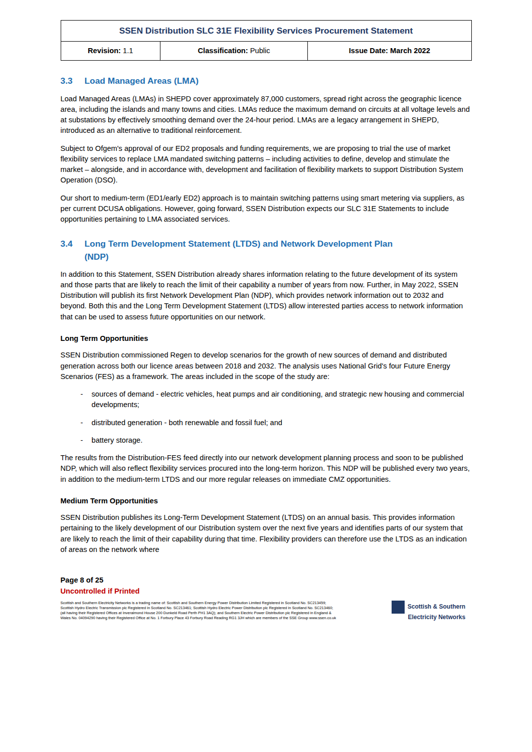| SSEN Distribution SLC 31E Flexibility Services Procurement Statement |
| Revision: 1.1 | Classification: Public | Issue Date: March 2022 |
3.3 Load Managed Areas (LMA)
Load Managed Areas (LMAs) in SHEPD cover approximately 87,000 customers, spread right across the geographic licence area, including the islands and many towns and cities. LMAs reduce the maximum demand on circuits at all voltage levels and at substations by effectively smoothing demand over the 24-hour period. LMAs are a legacy arrangement in SHEPD, introduced as an alternative to traditional reinforcement.
Subject to Ofgem's approval of our ED2 proposals and funding requirements, we are proposing to trial the use of market flexibility services to replace LMA mandated switching patterns – including activities to define, develop and stimulate the market – alongside, and in accordance with, development and facilitation of flexibility markets to support Distribution System Operation (DSO).
Our short to medium-term (ED1/early ED2) approach is to maintain switching patterns using smart metering via suppliers, as per current DCUSA obligations. However, going forward, SSEN Distribution expects our SLC 31E Statements to include opportunities pertaining to LMA associated services.
3.4 Long Term Development Statement (LTDS) and Network Development Plan
(NDP)
In addition to this Statement, SSEN Distribution already shares information relating to the future development of its system and those parts that are likely to reach the limit of their capability a number of years from now. Further, in May 2022, SSEN Distribution will publish its first Network Development Plan (NDP), which provides network information out to 2032 and beyond. Both this and the Long Term Development Statement (LTDS) allow interested parties access to network information that can be used to assess future opportunities on our network.
Long Term Opportunities
SSEN Distribution commissioned Regen to develop scenarios for the growth of new sources of demand and distributed generation across both our licence areas between 2018 and 2032. The analysis uses National Grid's four Future Energy Scenarios (FES) as a framework. The areas included in the scope of the study are:
sources of demand - electric vehicles, heat pumps and air conditioning, and strategic new housing and commercial developments;
distributed generation - both renewable and fossil fuel; and
battery storage.
The results from the Distribution-FES feed directly into our network development planning process and soon to be published NDP, which will also reflect flexibility services procured into the long-term horizon. This NDP will be published every two years, in addition to the medium-term LTDS and our more regular releases on immediate CMZ opportunities.
Medium Term Opportunities
SSEN Distribution publishes its Long-Term Development Statement (LTDS) on an annual basis. This provides information pertaining to the likely development of our Distribution system over the next five years and identifies parts of our system that are likely to reach the limit of their capability during that time. Flexibility providers can therefore use the LTDS as an indication of areas on the network where
Page 8 of 25
Uncontrolled if Printed
Scottish and Southern Electricity Networks is a trading name of: Scottish and Southern Energy Power Distribution Limited Registered in Scotland No. SC213459;
Scottish Hydro Electric Transmission plc Registered in Scotland No. SC213461; Scottish Hydro Electric Power Distribution plc Registered in Scotland No. SC213460;
(all having their Registered Offices at Inveralmond House 200 Dunkeld Road Perth PH1 3AQ); and Southern Electric Power Distribution plc Registered in England &
Wales No. 04094290 having their Registered Office at No. 1 Forbury Place 43 Forbury Road Reading RG1 3JH which are members of the SSE Group www.ssen.co.uk
Scottish & Southern
Electricity Networks